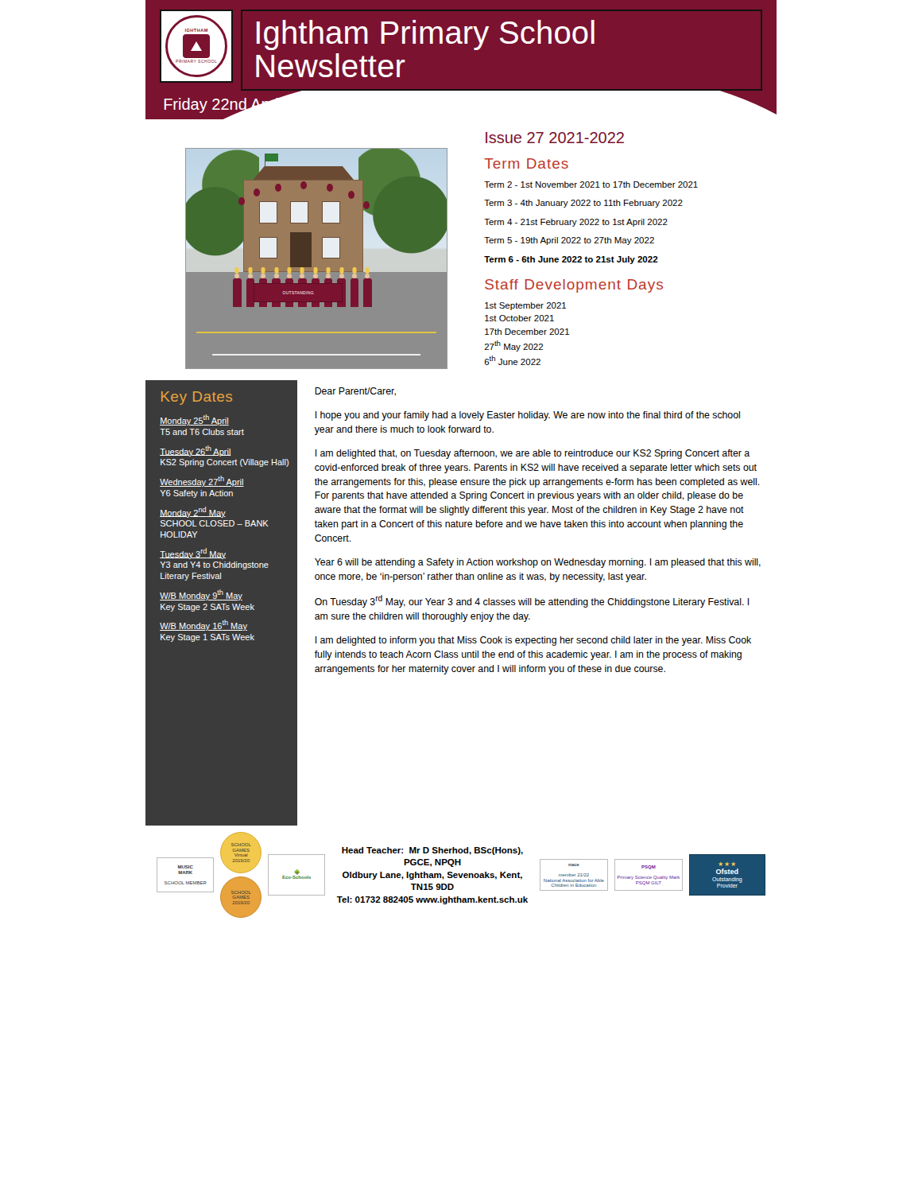IGHTHAM
PRIMARY SCHOOL
Ightham Primary School Newsletter
Friday 22nd April 2022
OUTSTANDING
Issue 27 2021-2022
Term Dates
Term 2 - 1st November 2021 to 17th December 2021
Term 3 - 4th January 2022 to 11th February 2022
Term 4 - 21st February 2022 to 1st April 2022
Term 5 - 19th April 2022 to 27th May 2022
Term 6 - 6th June 2022 to 21st July 2022
Staff Development Days
1st September 2021
1st October 2021
17th December 2021
27th May 2022
6th June 2022
Key Dates
Monday 25th April
T5 and T6 Clubs start
Tuesday 26th April
KS2 Spring Concert (Village Hall)
Wednesday 27th April
Y6 Safety in Action
Monday 2nd May
SCHOOL CLOSED – BANK HOLIDAY
Tuesday 3rd May
Y3 and Y4 to Chiddingstone Literary Festival
W/B Monday 9th May
Key Stage 2 SATs Week
W/B Monday 16th May
Key Stage 1 SATs Week
Dear Parent/Carer,
I hope you and your family had a lovely Easter holiday. We are now into the final third of the school year and there is much to look forward to.
I am delighted that, on Tuesday afternoon, we are able to reintroduce our KS2 Spring Concert after a covid-enforced break of three years. Parents in KS2 will have received a separate letter which sets out the arrangements for this, please ensure the pick up arrangements e-form has been completed as well. For parents that have attended a Spring Concert in previous years with an older child, please do be aware that the format will be slightly different this year. Most of the children in Key Stage 2 have not taken part in a Concert of this nature before and we have taken this into account when planning the Concert.
Year 6 will be attending a Safety in Action workshop on Wednesday morning. I am pleased that this will, once more, be ‘in-person’ rather than online as it was, by necessity, last year.
On Tuesday 3rd May, our Year 3 and 4 classes will be attending the Chiddingstone Literary Festival. I am sure the children will thoroughly enjoy the day.
I am delighted to inform you that Miss Cook is expecting her second child later in the year. Miss Cook fully intends to teach Acorn Class until the end of this academic year. I am in the process of making arrangements for her maternity cover and I will inform you of these in due course.
MUSIC
MARK
SCHOOL MEMBER
SCHOOL
GAMES
Virtual
2019/20
SCHOOL
GAMES
2019/20
🌳
Eco-Schools
Head Teacher: Mr D Sherhod, BSc(Hons), PGCE, NPQH
Oldbury Lane, Ightham, Sevenoaks, Kent, TN15 9DD
Tel: 01732 882405 www.ightham.kent.sch.uk
nace
member 21/22
National Association for Able Children in Education
PSQM
Primary Science Quality Mark
PSQM GILT
★★★ Ofsted Outstanding
Provider